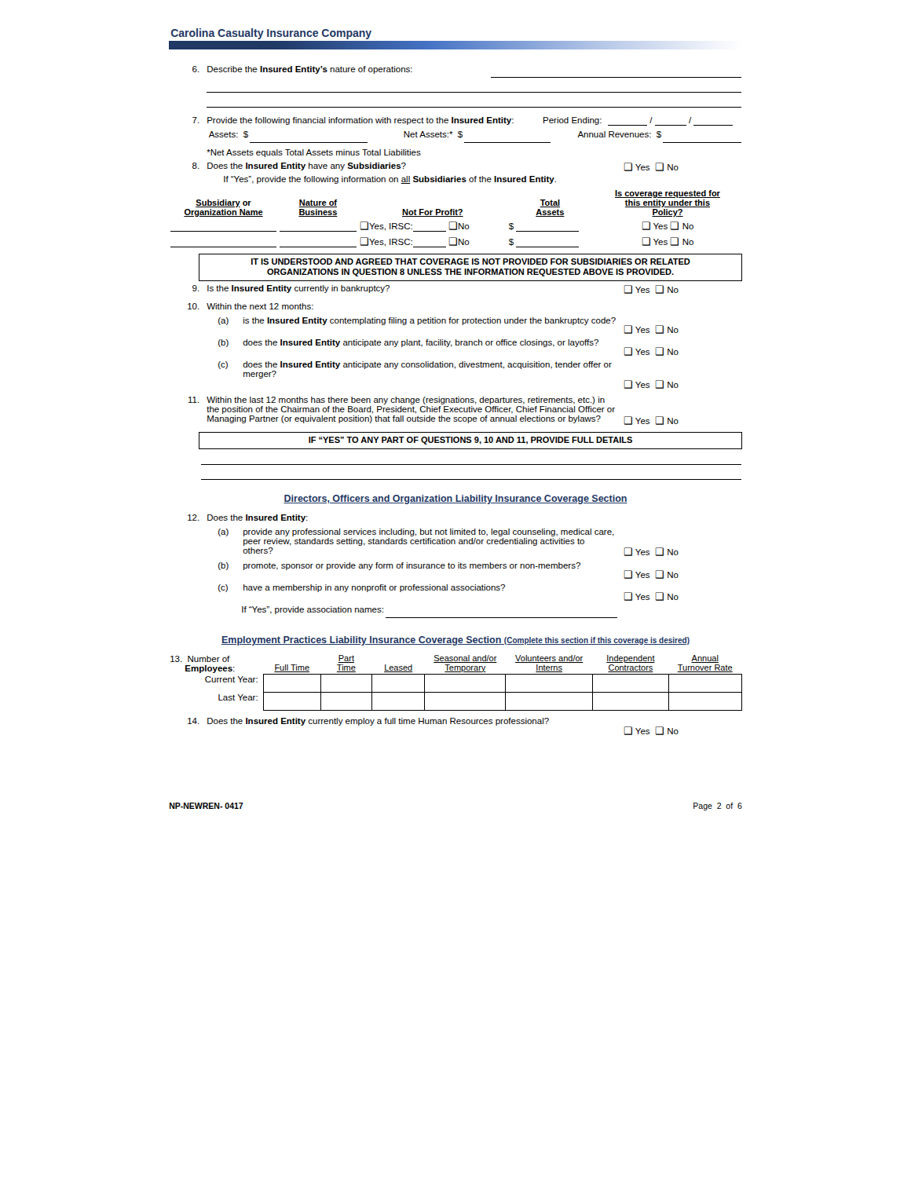Carolina Casualty Insurance Company
| 6. | Describe the Insured Entity’s nature of operations: | |
| 7. | Provide the following financial information with respect to the Insured Entity : | Period Ending: | / / |
| | Assets: $ | | Net Assets:* $ | | Annual Revenues: $ | |
| | *Net Assets equals Total Assets minus Total Liabilities | |
| 8. | Does the Insured Entity have any Subsidiaries ? | ❑ Yes ❑ No |
| | If “Yes”, provide the following information on all Subsidiaries of the Insured Entity . |
| Subsidiary or Organization Name | Nature of Business | Not For Profit? | Total Assets | Is coverage requested for this entity under this Policy ? |
| --- | --- | --- | --- | --- |
| | | ❑ Yes, IRSC: ❑ No | $ | ❑ Yes ❑ No |
| | | ❑ Yes, IRSC: ❑ No | $ | ❑ Yes ❑ No |
IT IS UNDERSTOOD AND AGREED THAT COVERAGE IS NOT PROVIDED FOR SUBSIDIARIES OR RELATED
ORGANIZATIONS IN QUESTION 8 UNLESS THE INFORMATION REQUESTED ABOVE IS PROVIDED.
| 9. | Is the Insured Entity currently in bankruptcy? | ❑ Yes ❑ No |
| 10. | Within the next 12 months: |
| | / (a) / is the Insured Entity contemplating filing a petition for protection under the bankruptcy code? / | ❑ Yes ❑ No |
| | / (b) / does the Insured Entity anticipate any plant, facility, branch or office closings, or layoffs? / | ❑ Yes ❑ No |
| | / (c) / does the Insured Entity anticipate any consolidation, divestment, acquisition, tender offer or merger? / | ❑ Yes ❑ No |
| 11. | Within the last 12 months has there been any change (resignations, departures, retirements, etc.) in the position of the Chairman of the Board, President, Chief Executive Officer, Chief Financial Officer or Managing Partner (or equivalent position) that fall outside the scope of annual elections or bylaws? | ❑ Yes ❑ No |
IF “YES” TO ANY PART OF QUESTIONS 9, 10 AND 11, PROVIDE FULL DETAILS
Directors, Officers and Organization Liability Insurance Coverage Section
| 12. | Does the Insured Entity : |
| | / (a) / provide any professional services including, but not limited to, legal counseling, medical care, peer review, standards setting, standards certification and/or credentialing activities to others? / | ❑ Yes ❑ No |
| | / (b) / promote, sponsor or provide any form of insurance to its members or non-members? / | ❑ Yes ❑ No |
| | / (c) / have a membership in any nonprofit or professional associations? / | ❑ Yes ❑ No |
| | / If “Yes”, provide association names: / / | |
Employment Practices Liability Insurance Coverage Section (Complete this section if this coverage is desired)
| 13. Number of Employees : | Full Time | Part Time | Leased | Seasonal and/or Temporary | Volunteers and/or Interns | Independent Contractors | Annual Turnover Rate |
| Current Year: | | | | | | | |
| Last Year: | | | | | | | |
| 14. | Does the Insured Entity currently employ a full time Human Resources professional? | ❑ Yes ❑ No |
NP-NEWREN- 0417 Page 2 of 6